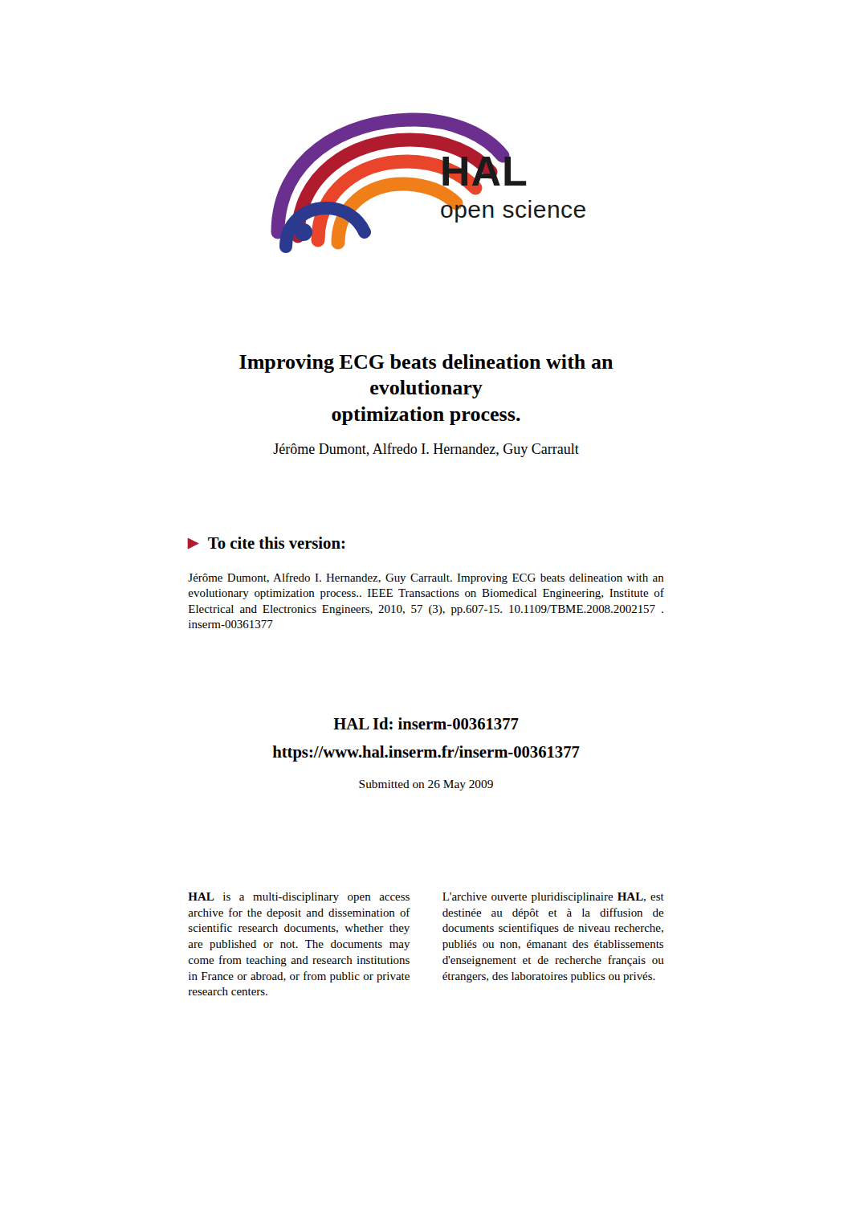HAL open science
Improving ECG beats delineation with an evolutionary
optimization process.
Jérôme Dumont, Alfredo I. Hernandez, Guy Carrault
▶To cite this version:
Jérôme Dumont, Alfredo I. Hernandez, Guy Carrault. Improving ECG beats delineation with an evolutionary optimization process.. IEEE Transactions on Biomedical Engineering, Institute of Electrical and Electronics Engineers, 2010, 57 (3), pp.607-15. 10.1109/TBME.2008.2002157 . inserm-00361377
HAL Id: inserm-00361377
https://www.hal.inserm.fr/inserm-00361377
Submitted on 26 May 2009
HAL is a multi-disciplinary open access archive for the deposit and dissemination of scientific research documents, whether they are published or not. The documents may come from teaching and research institutions in France or abroad, or from public or private research centers.
L'archive ouverte pluridisciplinaire HAL, est destinée au dépôt et à la diffusion de documents scientifiques de niveau recherche, publiés ou non, émanant des établissements d'enseignement et de recherche français ou étrangers, des laboratoires publics ou privés.